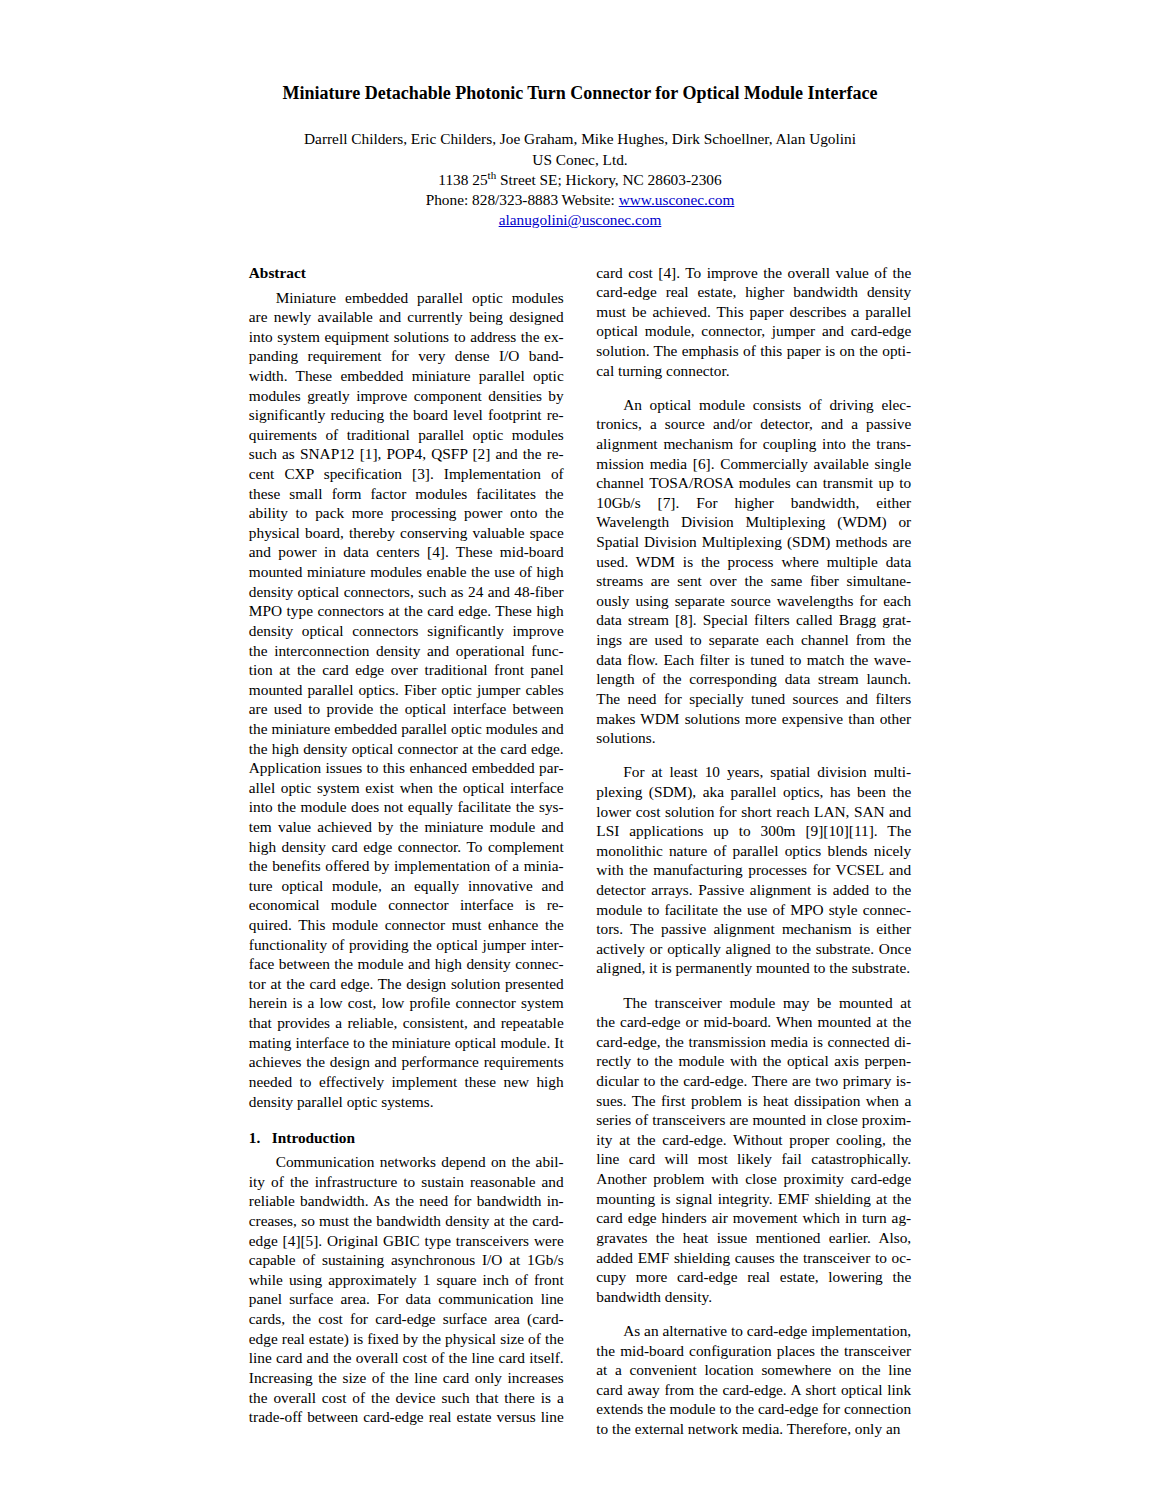Miniature Detachable Photonic Turn Connector for Optical Module Interface
Darrell Childers, Eric Childers, Joe Graham, Mike Hughes, Dirk Schoellner, Alan Ugolini
US Conec, Ltd.
1138 25th Street SE; Hickory, NC 28603-2306
Phone: 828/323-8883 Website: www.usconec.com
alanugolini@usconec.com
Abstract
Miniature embedded parallel optic modules are newly available and currently being designed into system equipment solutions to address the expanding requirement for very dense I/O bandwidth. These embedded miniature parallel optic modules greatly improve component densities by significantly reducing the board level footprint requirements of traditional parallel optic modules such as SNAP12 [1], POP4, QSFP [2] and the recent CXP specification [3]. Implementation of these small form factor modules facilitates the ability to pack more processing power onto the physical board, thereby conserving valuable space and power in data centers [4]. These mid-board mounted miniature modules enable the use of high density optical connectors, such as 24 and 48-fiber MPO type connectors at the card edge. These high density optical connectors significantly improve the interconnection density and operational function at the card edge over traditional front panel mounted parallel optics. Fiber optic jumper cables are used to provide the optical interface between the miniature embedded parallel optic modules and the high density optical connector at the card edge. Application issues to this enhanced embedded parallel optic system exist when the optical interface into the module does not equally facilitate the system value achieved by the miniature module and high density card edge connector. To complement the benefits offered by implementation of a miniature optical module, an equally innovative and economical module connector interface is required. This module connector must enhance the functionality of providing the optical jumper interface between the module and high density connector at the card edge. The design solution presented herein is a low cost, low profile connector system that provides a reliable, consistent, and repeatable mating interface to the miniature optical module. It achieves the design and performance requirements needed to effectively implement these new high density parallel optic systems.
1. Introduction
Communication networks depend on the ability of the infrastructure to sustain reasonable and reliable bandwidth. As the need for bandwidth increases, so must the bandwidth density at the card-edge [4][5]. Original GBIC type transceivers were capable of sustaining asynchronous I/O at 1Gb/s while using approximately 1 square inch of front panel surface area. For data communication line cards, the cost for card-edge surface area (card-edge real estate) is fixed by the physical size of the line card and the overall cost of the line card itself. Increasing the size of the line card only increases the overall cost of the device such that there is a trade-off between card-edge real estate versus line card cost [4]. To improve the overall value of the card-edge real estate, higher bandwidth density must be achieved. This paper describes a parallel optical module, connector, jumper and card-edge solution. The emphasis of this paper is on the optical turning connector.
An optical module consists of driving electronics, a source and/or detector, and a passive alignment mechanism for coupling into the transmission media [6]. Commercially available single channel TOSA/ROSA modules can transmit up to 10Gb/s [7]. For higher bandwidth, either Wavelength Division Multiplexing (WDM) or Spatial Division Multiplexing (SDM) methods are used. WDM is the process where multiple data streams are sent over the same fiber simultaneously using separate source wavelengths for each data stream [8]. Special filters called Bragg gratings are used to separate each channel from the data flow. Each filter is tuned to match the wavelength of the corresponding data stream launch. The need for specially tuned sources and filters makes WDM solutions more expensive than other solutions.
For at least 10 years, spatial division multiplexing (SDM), aka parallel optics, has been the lower cost solution for short reach LAN, SAN and LSI applications up to 300m [9][10][11]. The monolithic nature of parallel optics blends nicely with the manufacturing processes for VCSEL and detector arrays. Passive alignment is added to the module to facilitate the use of MPO style connectors. The passive alignment mechanism is either actively or optically aligned to the substrate. Once aligned, it is permanently mounted to the substrate.
The transceiver module may be mounted at the card-edge or mid-board. When mounted at the card-edge, the transmission media is connected directly to the module with the optical axis perpendicular to the card-edge. There are two primary issues. The first problem is heat dissipation when a series of transceivers are mounted in close proximity at the card-edge. Without proper cooling, the line card will most likely fail catastrophically. Another problem with close proximity card-edge mounting is signal integrity. EMF shielding at the card edge hinders air movement which in turn aggravates the heat issue mentioned earlier. Also, added EMF shielding causes the transceiver to occupy more card-edge real estate, lowering the bandwidth density.
As an alternative to card-edge implementation, the mid-board configuration places the transceiver at a convenient location somewhere on the line card away from the card-edge. A short optical link extends the module to the card-edge for connection to the external network media. Therefore, only an